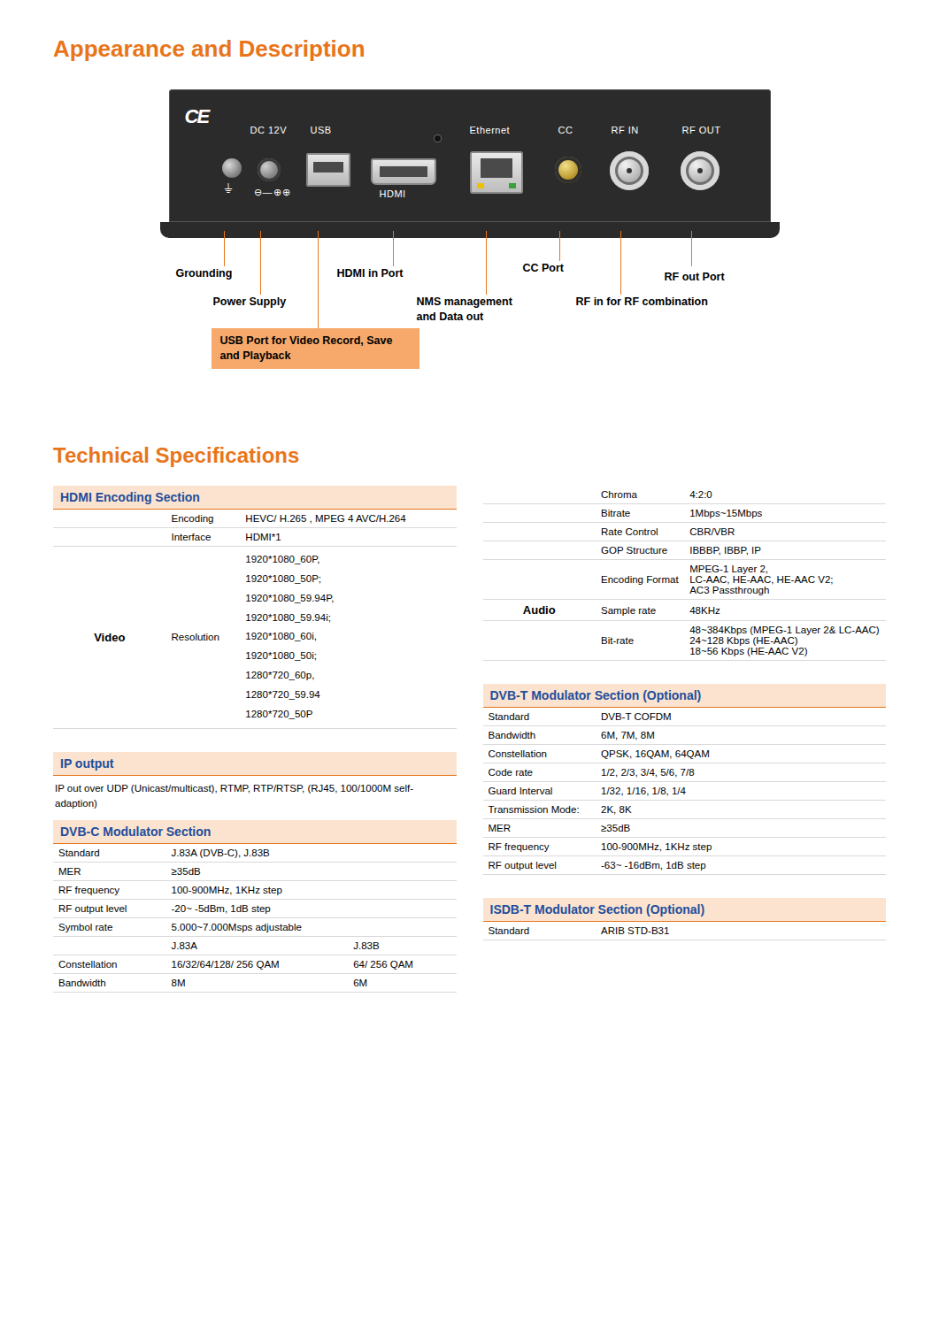Appearance and Description
CE
⏚
DC 12V
⊖—⊕⊕
USB
HDMI
Ethernet
CC
RF IN
RF OUT
Grounding
Power Supply
USB Port for Video Record, Save and Playback
HDMI in Port
NMS management
and Data out
CC Port
RF in for RF combination
RF out Port
Technical Specifications
HDMI Encoding Section
| | Encoding | HEVC/ H.265 , MPEG 4 AVC/H.264 |
| | Interface | HDMI*1 |
| Video | Resolution | 1920*1080_60P, 1920*1080_50P; 1920*1080_59.94P, 1920*1080_59.94i; 1920*1080_60i, 1920*1080_50i; 1280*720_60p, 1280*720_59.94 1280*720_50P |
IP output
IP out over UDP (Unicast/multicast), RTMP, RTP/RTSP, (RJ45, 100/1000M self-adaption)
DVB-C Modulator Section
| Standard | J.83A (DVB-C), J.83B |
| MER | ≥35dB |
| RF frequency | 100-900MHz, 1KHz step |
| RF output level | -20~ -5dBm, 1dB step |
| Symbol rate | 5.000~7.000Msps adjustable |
| | J.83A | J.83B |
| Constellation | 16/32/64/128/ 256 QAM | 64/ 256 QAM |
| Bandwidth | 8M | 6M |
| | Chroma | 4:2:0 |
| | Bitrate | 1Mbps~15Mbps |
| | Rate Control | CBR/VBR |
| | GOP Structure | IBBBP, IBBP, IP |
| | Encoding Format | MPEG-1 Layer 2, LC-AAC, HE-AAC, HE-AAC V2; AC3 Passthrough |
| Audio | Sample rate | 48KHz |
| | Bit-rate | 48~384Kbps (MPEG-1 Layer 2& LC-AAC) 24~128 Kbps (HE-AAC) 18~56 Kbps (HE-AAC V2) |
DVB-T Modulator Section (Optional)
| Standard | DVB-T COFDM |
| Bandwidth | 6M, 7M, 8M |
| Constellation | QPSK, 16QAM, 64QAM |
| Code rate | 1/2, 2/3, 3/4, 5/6, 7/8 |
| Guard Interval | 1/32, 1/16, 1/8, 1/4 |
| Transmission Mode: | 2K, 8K |
| MER | ≥35dB |
| RF frequency | 100-900MHz, 1KHz step |
| RF output level | -63~ -16dBm, 1dB step |
ISDB-T Modulator Section (Optional)
| Standard | ARIB STD-B31 |